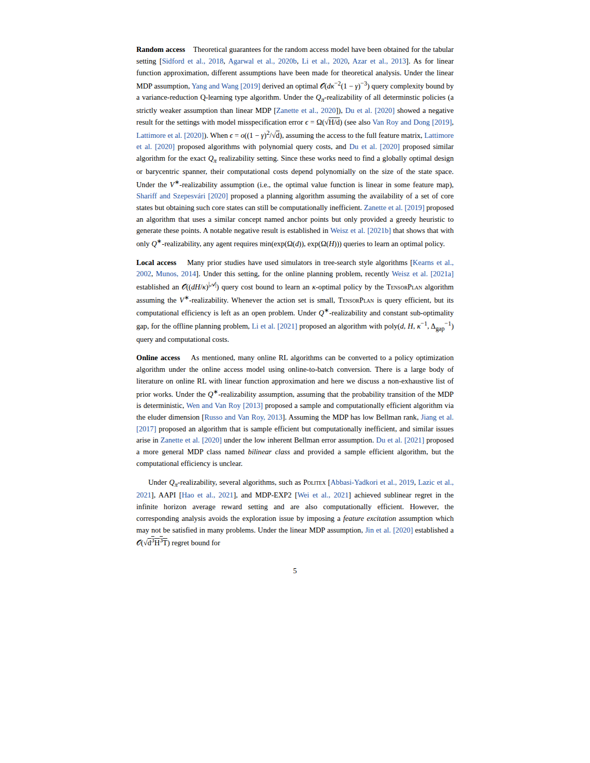Random access Theoretical guarantees for the random access model have been obtained for the tabular setting [Sidford et al., 2018, Agarwal et al., 2020b, Li et al., 2020, Azar et al., 2013]. As for linear function approximation, different assumptions have been made for theoretical analysis. Under the linear MDP assumption, Yang and Wang [2019] derived an optimal 𝒪(dκ−2(1 − γ)−3) query complexity bound by a variance-reduction Q-learning type algorithm. Under the Qπ-realizability of all determinstic policies (a strictly weaker assumption than linear MDP [Zanette et al., 2020]), Du et al. [2020] showed a negative result for the settings with model misspecification error ϵ = Ω(√H/d) (see also Van Roy and Dong [2019], Lattimore et al. [2020]). When ϵ = o((1 − γ)2/√d), assuming the access to the full feature matrix, Lattimore et al. [2020] proposed algorithms with polynomial query costs, and Du et al. [2020] proposed similar algorithm for the exact Qπ realizability setting. Since these works need to find a globally optimal design or barycentric spanner, their computational costs depend polynomially on the size of the state space. Under the V∗-realizability assumption (i.e., the optimal value function is linear in some feature map), Shariff and Szepesvári [2020] proposed a planning algorithm assuming the availability of a set of core states but obtaining such core states can still be computationally inefficient. Zanette et al. [2019] proposed an algorithm that uses a similar concept named anchor points but only provided a greedy heuristic to generate these points. A notable negative result is established in Weisz et al. [2021b] that shows that with only Q∗-realizability, any agent requires min(exp(Ω(d)), exp(Ω(H))) queries to learn an optimal policy.
Local access Many prior studies have used simulators in tree-search style algorithms [Kearns et al., 2002, Munos, 2014]. Under this setting, for the online planning problem, recently Weisz et al. [2021a] established an 𝒪((dH/κ)|𝒜|) query cost bound to learn an κ-optimal policy by the TensorPlan algorithm assuming the V∗-realizability. Whenever the action set is small, TensorPlan is query efficient, but its computational efficiency is left as an open problem. Under Q∗-realizability and constant sub-optimality gap, for the offline planning problem, Li et al. [2021] proposed an algorithm with poly(d, H, κ−1, Δgap−1) query and computational costs.
Online access As mentioned, many online RL algorithms can be converted to a policy optimization algorithm under the online access model using online-to-batch conversion. There is a large body of literature on online RL with linear function approximation and here we discuss a non-exhaustive list of prior works. Under the Q∗-realizability assumption, assuming that the probability transition of the MDP is deterministic, Wen and Van Roy [2013] proposed a sample and computationally efficient algorithm via the eluder dimension [Russo and Van Roy, 2013]. Assuming the MDP has low Bellman rank, Jiang et al. [2017] proposed an algorithm that is sample efficient but computationally inefficient, and similar issues arise in Zanette et al. [2020] under the low inherent Bellman error assumption. Du et al. [2021] proposed a more general MDP class named bilinear class and provided a sample efficient algorithm, but the computational efficiency is unclear.
Under Qπ-realizability, several algorithms, such as Politex [Abbasi-Yadkori et al., 2019, Lazic et al., 2021], AAPI [Hao et al., 2021], and MDP-EXP2 [Wei et al., 2021] achieved sublinear regret in the infinite horizon average reward setting and are also computationally efficient. However, the corresponding analysis avoids the exploration issue by imposing a feature excitation assumption which may not be satisfied in many problems. Under the linear MDP assumption, Jin et al. [2020] established a 𝒪(√d3H3T) regret bound for
5